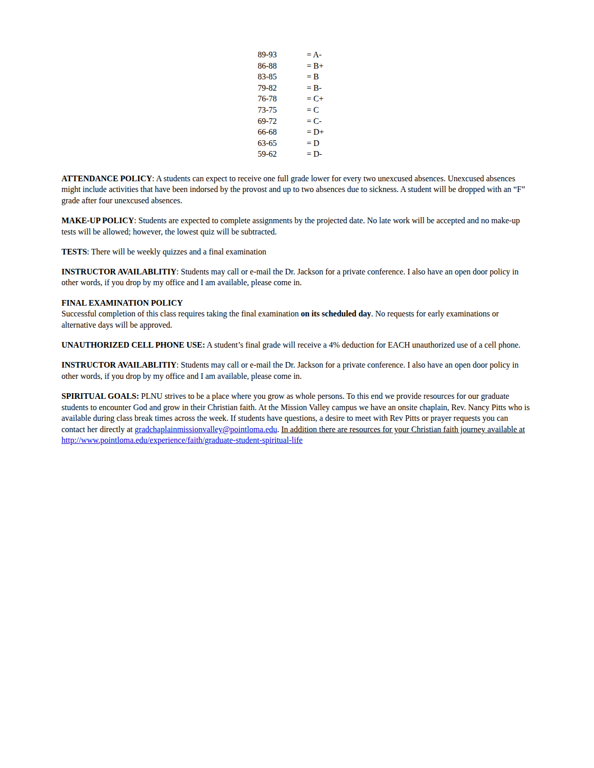| 89-93 | = A- |
| 86-88 | = B+ |
| 83-85 | = B |
| 79-82 | = B- |
| 76-78 | = C+ |
| 73-75 | = C |
| 69-72 | = C- |
| 66-68 | = D+ |
| 63-65 | = D |
| 59-62 | = D- |
ATTENDANCE POLICY: A students can expect to receive one full grade lower for every two unexcused absences. Unexcused absences might include activities that have been indorsed by the provost and up to two absences due to sickness. A student will be dropped with an “F” grade after four unexcused absences.
MAKE-UP POLICY: Students are expected to complete assignments by the projected date. No late work will be accepted and no make-up tests will be allowed; however, the lowest quiz will be subtracted.
TESTS: There will be weekly quizzes and a final examination
INSTRUCTOR AVAILABLITIY: Students may call or e-mail the Dr. Jackson for a private conference. I also have an open door policy in other words, if you drop by my office and I am available, please come in.
FINAL EXAMINATION POLICY
Successful completion of this class requires taking the final examination on its scheduled day. No requests for early examinations or alternative days will be approved.
UNAUTHORIZED CELL PHONE USE: A student’s final grade will receive a 4% deduction for EACH unauthorized use of a cell phone.
INSTRUCTOR AVAILABLITIY: Students may call or e-mail the Dr. Jackson for a private conference. I also have an open door policy in other words, if you drop by my office and I am available, please come in.
SPIRITUAL GOALS: PLNU strives to be a place where you grow as whole persons. To this end we provide resources for our graduate students to encounter God and grow in their Christian faith. At the Mission Valley campus we have an onsite chaplain, Rev. Nancy Pitts who is available during class break times across the week. If students have questions, a desire to meet with Rev Pitts or prayer requests you can contact her directly at gradchaplainmissionvalley@pointloma.edu. In addition there are resources for your Christian faith journey available at http://www.pointloma.edu/experience/faith/graduate-student-spiritual-life